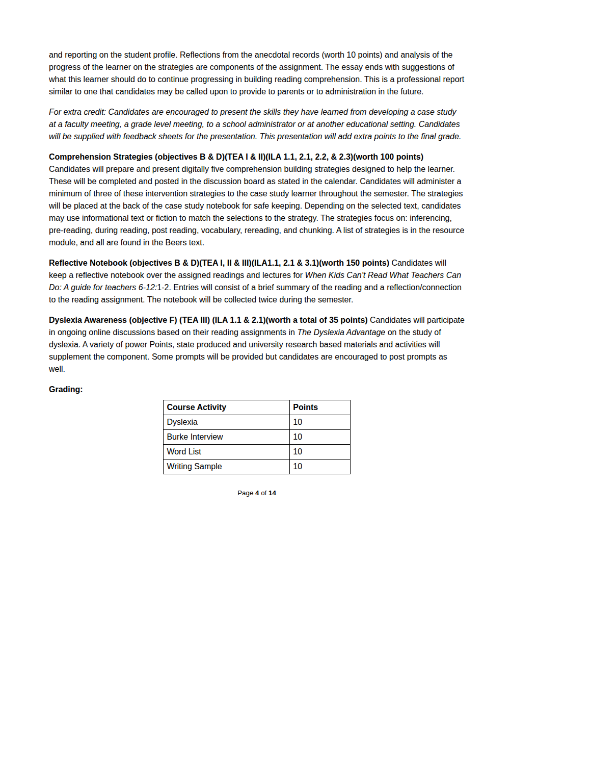and reporting on the student profile. Reflections from the anecdotal records (worth 10 points) and analysis of the progress of the learner on the strategies are components of the assignment. The essay ends with suggestions of what this learner should do to continue progressing in building reading comprehension. This is a professional report similar to one that candidates may be called upon to provide to parents or to administration in the future.
For extra credit: Candidates are encouraged to present the skills they have learned from developing a case study at a faculty meeting, a grade level meeting, to a school administrator or at another educational setting. Candidates will be supplied with feedback sheets for the presentation. This presentation will add extra points to the final grade.
Comprehension Strategies (objectives B & D)(TEA I & II)(ILA 1.1, 2.1, 2.2, & 2.3)(worth 100 points) Candidates will prepare and present digitally five comprehension building strategies designed to help the learner. These will be completed and posted in the discussion board as stated in the calendar. Candidates will administer a minimum of three of these intervention strategies to the case study learner throughout the semester. The strategies will be placed at the back of the case study notebook for safe keeping. Depending on the selected text, candidates may use informational text or fiction to match the selections to the strategy. The strategies focus on: inferencing, pre-reading, during reading, post reading, vocabulary, rereading, and chunking. A list of strategies is in the resource module, and all are found in the Beers text.
Reflective Notebook (objectives B & D)(TEA I, II & III)(ILA1.1, 2.1 & 3.1)(worth 150 points) Candidates will keep a reflective notebook over the assigned readings and lectures for When Kids Can't Read What Teachers Can Do: A guide for teachers 6-12: 1-2. Entries will consist of a brief summary of the reading and a reflection/connection to the reading assignment. The notebook will be collected twice during the semester.
Dyslexia Awareness (objective F) (TEA III) (ILA 1.1 & 2.1)(worth a total of 35 points) Candidates will participate in ongoing online discussions based on their reading assignments in The Dyslexia Advantage on the study of dyslexia. A variety of power Points, state produced and university research based materials and activities will supplement the component. Some prompts will be provided but candidates are encouraged to post prompts as well.
Grading:
| Course Activity | Points |
| --- | --- |
| Dyslexia | 10 |
| Burke Interview | 10 |
| Word List | 10 |
| Writing Sample | 10 |
Page 4 of 14